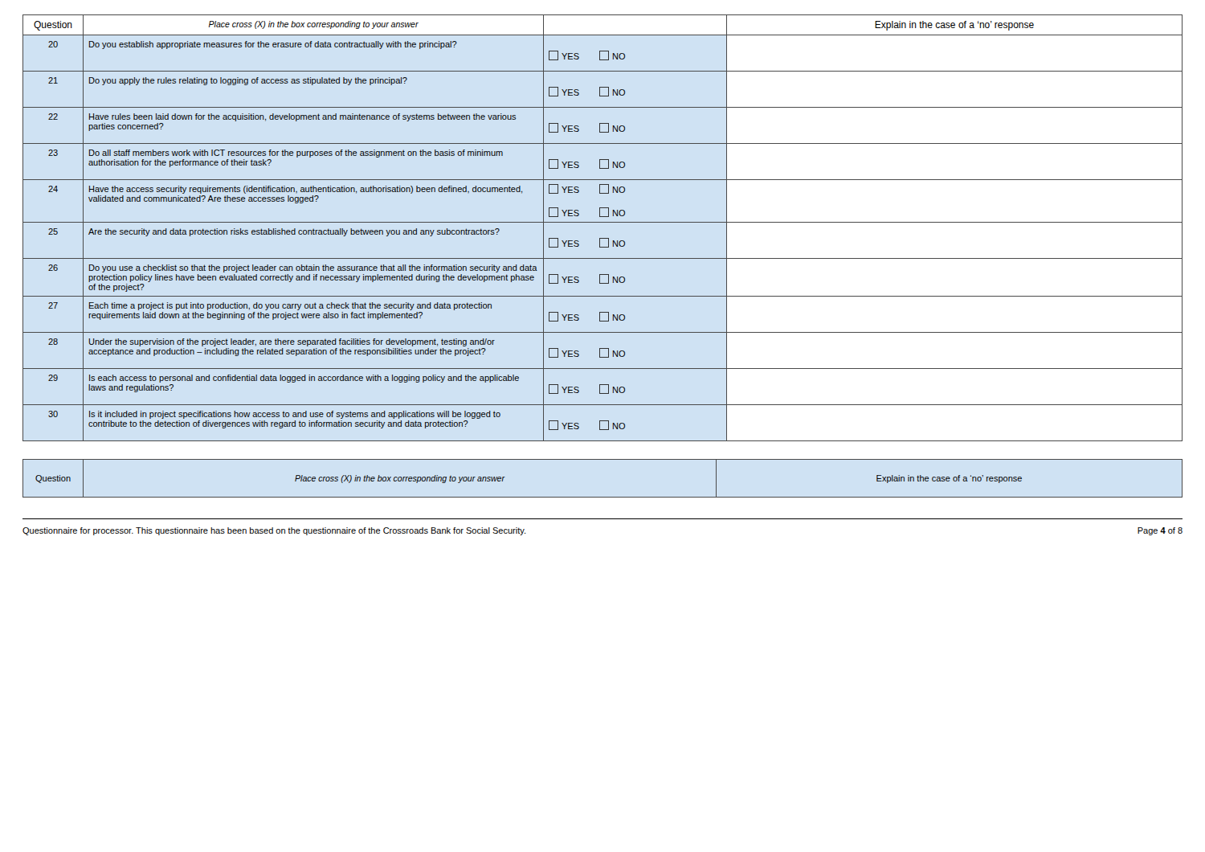| Question | Place cross (X) in the box corresponding to your answer | | Explain in the case of a ‘no’ response |
| --- | --- | --- | --- |
| 20 | Do you establish appropriate measures for the erasure of data contractually with the principal? | YES NO | |
| 21 | Do you apply the rules relating to logging of access as stipulated by the principal? | YES NO | |
| 22 | Have rules been laid down for the acquisition, development and maintenance of systems between the various parties concerned? | YES NO | |
| 23 | Do all staff members work with ICT resources for the purposes of the assignment on the basis of minimum authorisation for the performance of their task? | YES NO | |
| 24 | Have the access security requirements (identification, authentication, authorisation) been defined, documented, validated and communicated? Are these accesses logged? | YES NO YES NO | |
| 25 | Are the security and data protection risks established contractually between you and any subcontractors? | YES NO | |
| 26 | Do you use a checklist so that the project leader can obtain the assurance that all the information security and data protection policy lines have been evaluated correctly and if necessary implemented during the development phase of the project? | YES NO | |
| 27 | Each time a project is put into production, do you carry out a check that the security and data protection requirements laid down at the beginning of the project were also in fact implemented? | YES NO | |
| 28 | Under the supervision of the project leader, are there separated facilities for development, testing and/or acceptance and production – including the related separation of the responsibilities under the project? | YES NO | |
| 29 | Is each access to personal and confidential data logged in accordance with a logging policy and the applicable laws and regulations? | YES NO | |
| 30 | Is it included in project specifications how access to and use of systems and applications will be logged to contribute to the detection of divergences with regard to information security and data protection? | YES NO | |
| Question | Place cross (X) in the box corresponding to your answer | Explain in the case of a ‘no’ response |
Questionnaire for processor. This questionnaire has been based on the questionnaire of the Crossroads Bank for Social Security. Page 4 of 8